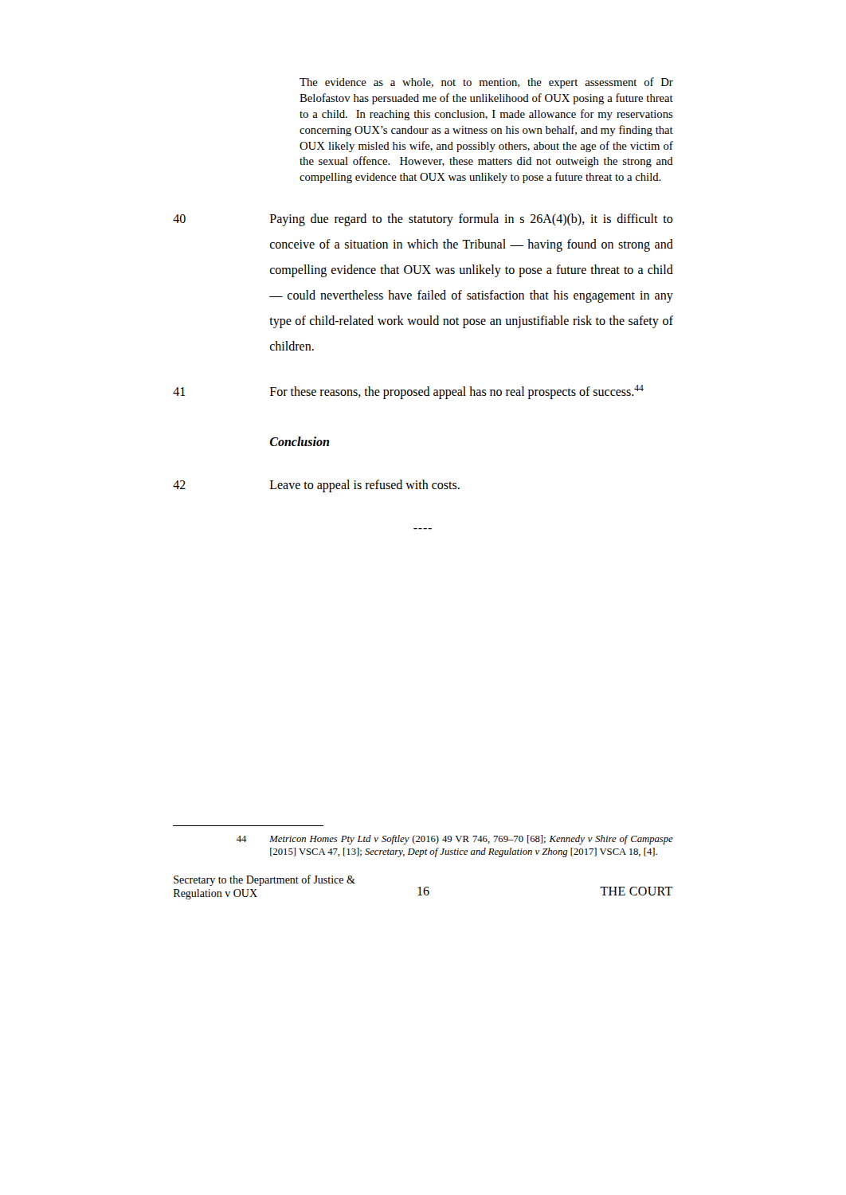The evidence as a whole, not to mention, the expert assessment of Dr Belofastov has persuaded me of the unlikelihood of OUX posing a future threat to a child. In reaching this conclusion, I made allowance for my reservations concerning OUX’s candour as a witness on his own behalf, and my finding that OUX likely misled his wife, and possibly others, about the age of the victim of the sexual offence. However, these matters did not outweigh the strong and compelling evidence that OUX was unlikely to pose a future threat to a child.
40 Paying due regard to the statutory formula in s 26A(4)(b), it is difficult to conceive of a situation in which the Tribunal — having found on strong and compelling evidence that OUX was unlikely to pose a future threat to a child — could nevertheless have failed of satisfaction that his engagement in any type of child-related work would not pose an unjustifiable risk to the safety of children.
41 For these reasons, the proposed appeal has no real prospects of success.44
Conclusion
42 Leave to appeal is refused with costs.
----
44 Metricon Homes Pty Ltd v Softley (2016) 49 VR 746, 769–70 [68]; Kennedy v Shire of Campaspe [2015] VSCA 47, [13]; Secretary, Dept of Justice and Regulation v Zhong [2017] VSCA 18, [4].
Secretary to the Department of Justice & Regulation v OUX
16
THE COURT